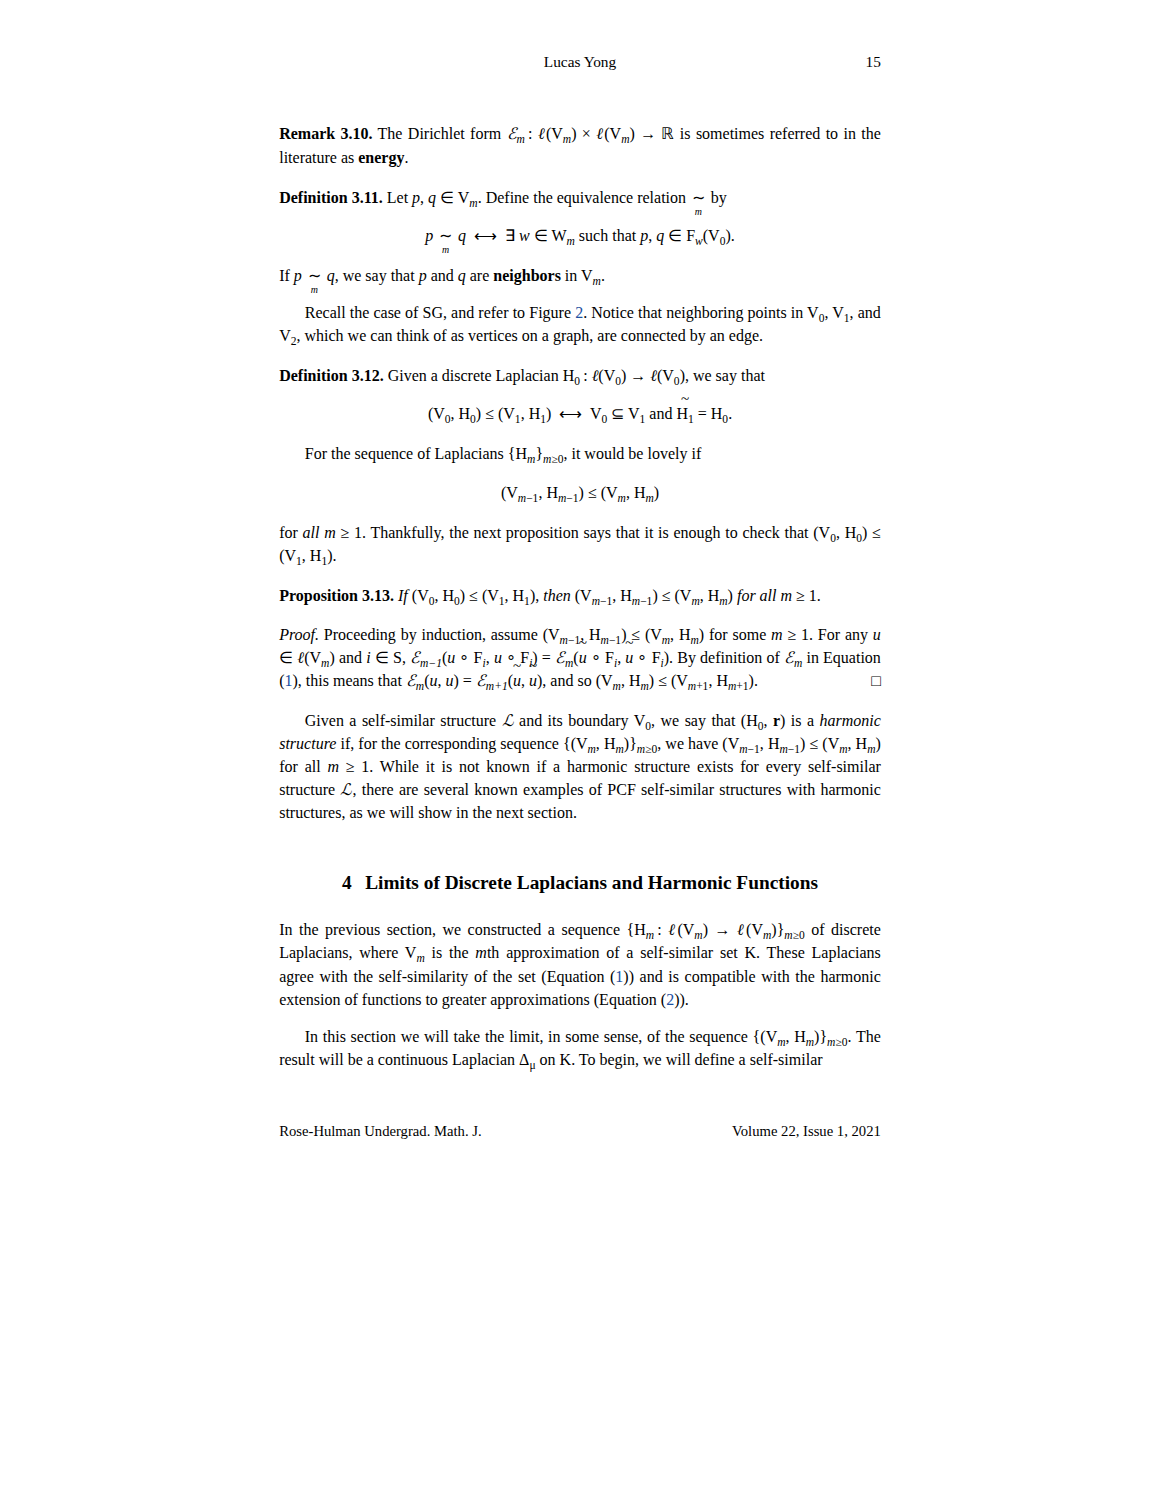Lucas Yong 15
Remark 3.10. The Dirichlet form ℰm : ℓ(Vm) × ℓ(Vm) → ℝ is sometimes referred to in the literature as energy.
Definition 3.11. Let p, q ∈ Vm. Define the equivalence relation ∼m by
p ∼m q ⟷ ∃ w ∈ Wm such that p, q ∈ Fw(V0).
If p ∼m q, we say that p and q are neighbors in Vm.
Recall the case of SG, and refer to Figure 2. Notice that neighboring points in V0, V1, and V2, which we can think of as vertices on a graph, are connected by an edge.
Definition 3.12. Given a discrete Laplacian H0 : ℓ(V0) → ℓ(V0), we say that
(V0, H0) ≤ (V1, H1) ⟷ V0 ⊆ V1 and ~H1 = H0.
For the sequence of Laplacians {Hm}m≥0, it would be lovely if
(Vm−1, Hm−1) ≤ (Vm, Hm)
for all m ≥ 1. Thankfully, the next proposition says that it is enough to check that (V0, H0) ≤ (V1, H1).
Proposition 3.13. If (V0, H0) ≤ (V1, H1), then (Vm−1, Hm−1) ≤ (Vm, Hm) for all m ≥ 1.
Proof. Proceeding by induction, assume (Vm−1, Hm−1) ≤ (Vm, Hm) for some m ≥ 1. For any u ∈ ℓ(Vm) and i ∈ S, ℰm−1(u ∘ Fi, u ∘ Fi) = ℰm(~u ∘ Fi, ~u ∘ Fi). By definition of ℰm in Equation (1), this means that ℰm(u, u) = ℰm+1(~u, ~u), and so (Vm, Hm) ≤ (Vm+1, Hm+1). □
Given a self-similar structure ℒ and its boundary V0, we say that (H0, r) is a harmonic structure if, for the corresponding sequence {(Vm, Hm)}m≥0, we have (Vm−1, Hm−1) ≤ (Vm, Hm) for all m ≥ 1. While it is not known if a harmonic structure exists for every self-similar structure ℒ, there are several known examples of PCF self-similar structures with harmonic structures, as we will show in the next section.
4 Limits of Discrete Laplacians and Harmonic Functions
In the previous section, we constructed a sequence {Hm : ℓ(Vm) → ℓ(Vm)}m≥0 of discrete Laplacians, where Vm is the mth approximation of a self-similar set K. These Laplacians agree with the self-similarity of the set (Equation (1)) and is compatible with the harmonic extension of functions to greater approximations (Equation (2)).
In this section we will take the limit, in some sense, of the sequence {(Vm, Hm)}m≥0. The result will be a continuous Laplacian Δμ on K. To begin, we will define a self-similar
Rose-Hulman Undergrad. Math. J. Volume 22, Issue 1, 2021